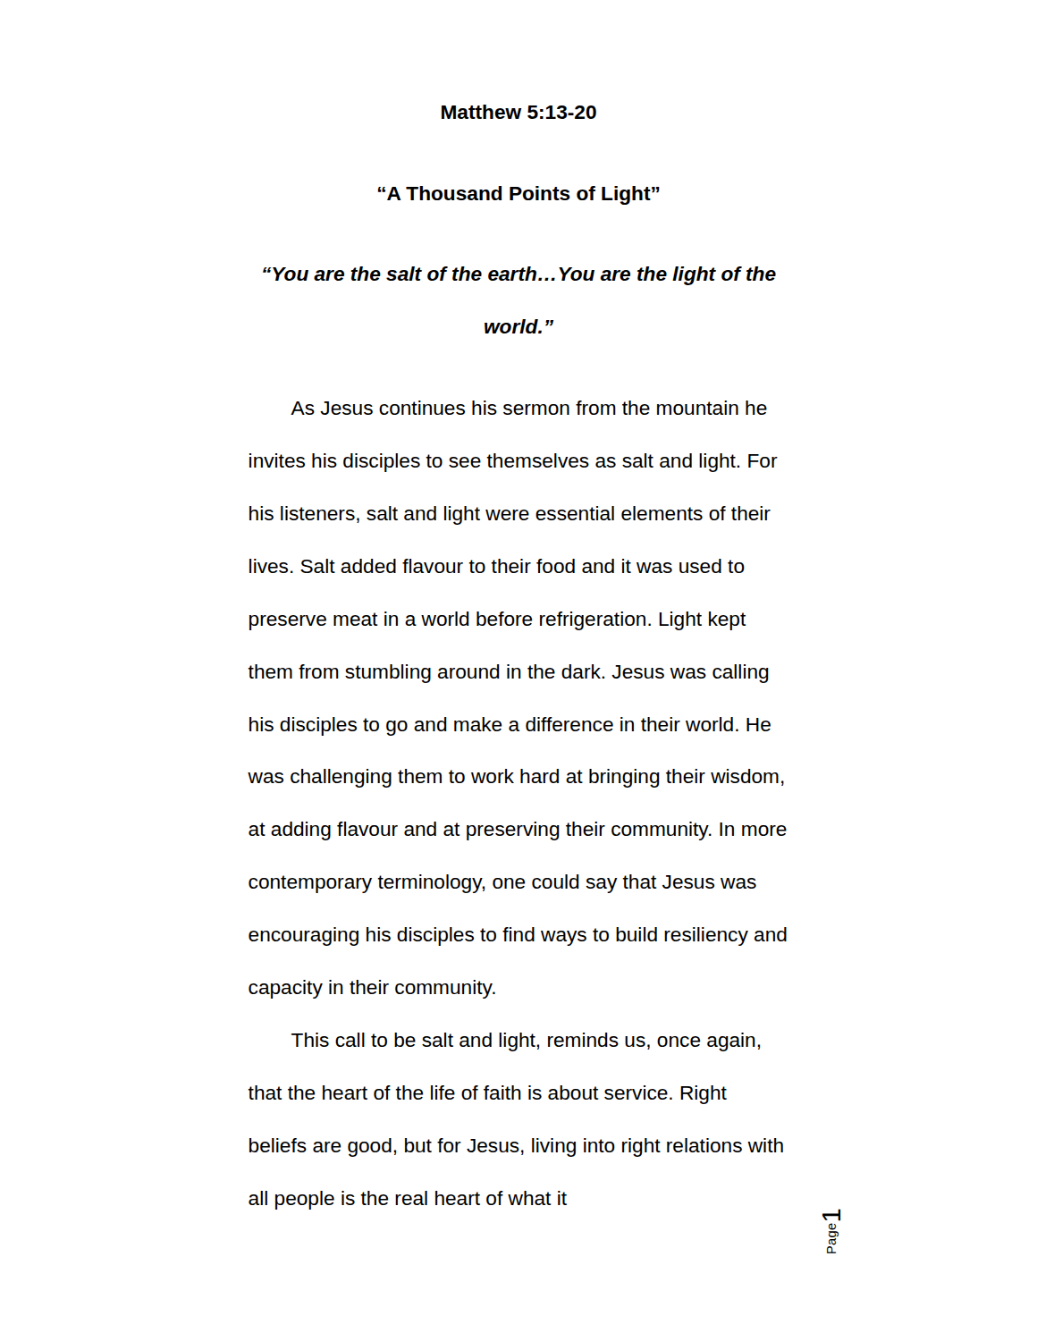Matthew 5:13-20
“A Thousand Points of Light”
“You are the salt of the earth…You are the light of the world.”
As Jesus continues his sermon from the mountain he invites his disciples to see themselves as salt and light. For his listeners, salt and light were essential elements of their lives. Salt added flavour to their food and it was used to preserve meat in a world before refrigeration. Light kept them from stumbling around in the dark. Jesus was calling his disciples to go and make a difference in their world. He was challenging them to work hard at bringing their wisdom, at adding flavour and at preserving their community. In more contemporary terminology, one could say that Jesus was encouraging his disciples to find ways to build resiliency and capacity in their community.
This call to be salt and light, reminds us, once again, that the heart of the life of faith is about service. Right beliefs are good, but for Jesus, living into right relations with all people is the real heart of what it
Page1